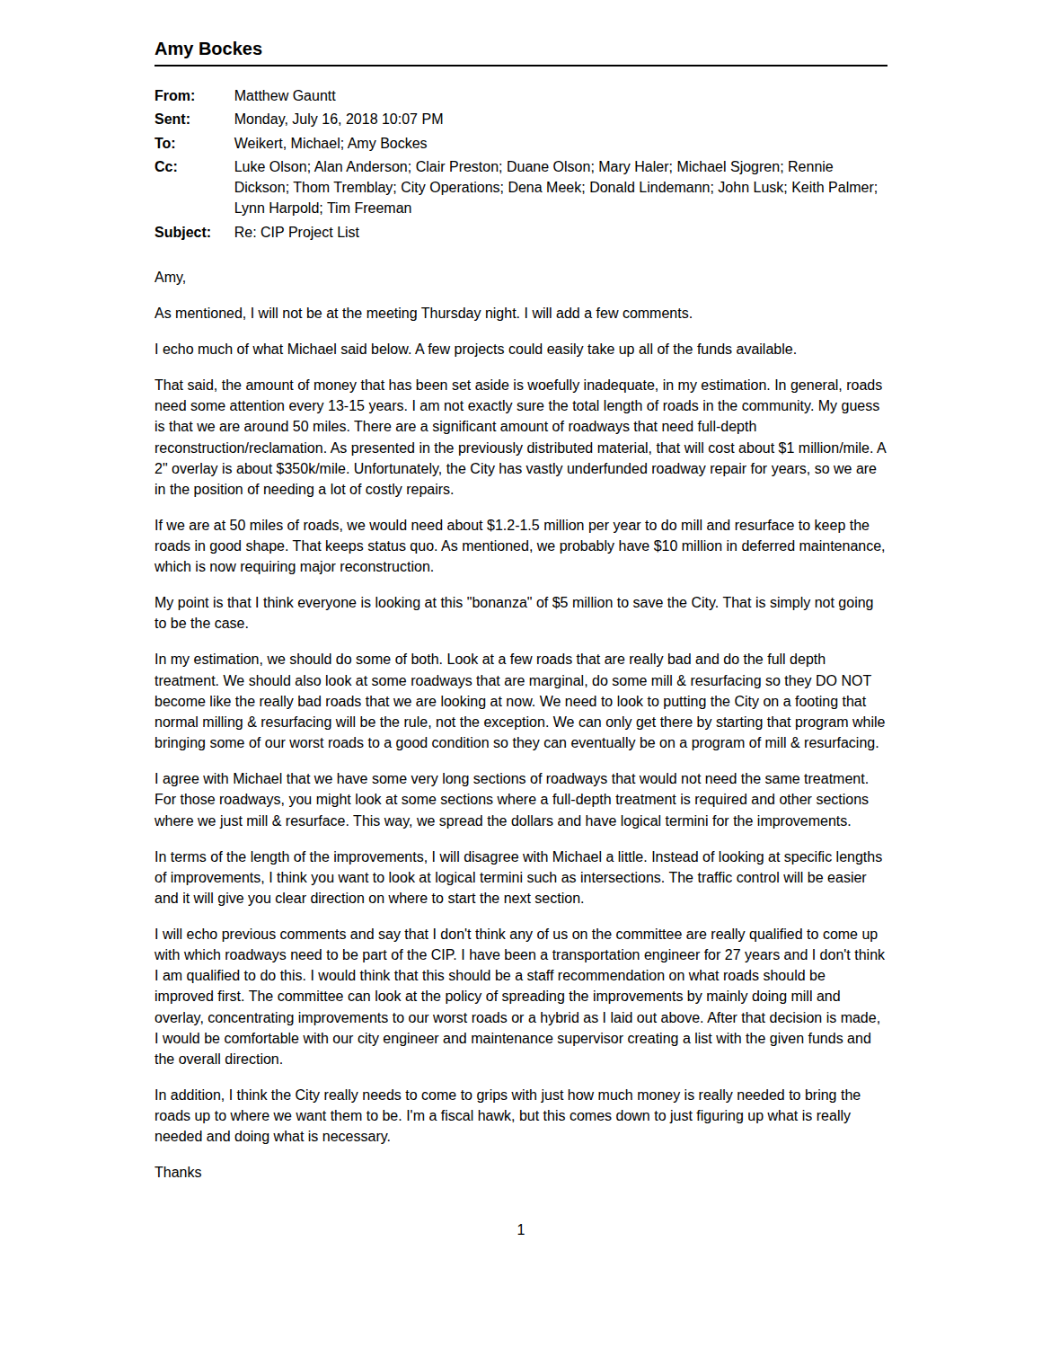Amy Bockes
| From: | Matthew Gauntt |
| Sent: | Monday, July 16, 2018 10:07 PM |
| To: | Weikert, Michael; Amy Bockes |
| Cc: | Luke Olson; Alan Anderson; Clair Preston; Duane Olson; Mary Haler; Michael Sjogren; Rennie Dickson; Thom Tremblay; City Operations; Dena Meek; Donald Lindemann; John Lusk; Keith Palmer; Lynn Harpold; Tim Freeman |
| Subject: | Re: CIP Project List |
Amy,
As mentioned, I will not be at the meeting Thursday night. I will add a few comments.
I echo much of what Michael said below. A few projects could easily take up all of the funds available.
That said, the amount of money that has been set aside is woefully inadequate, in my estimation. In general, roads need some attention every 13-15 years. I am not exactly sure the total length of roads in the community. My guess is that we are around 50 miles. There are a significant amount of roadways that need full-depth reconstruction/reclamation. As presented in the previously distributed material, that will cost about $1 million/mile. A 2" overlay is about $350k/mile. Unfortunately, the City has vastly underfunded roadway repair for years, so we are in the position of needing a lot of costly repairs.
If we are at 50 miles of roads, we would need about $1.2-1.5 million per year to do mill and resurface to keep the roads in good shape. That keeps status quo. As mentioned, we probably have $10 million in deferred maintenance, which is now requiring major reconstruction.
My point is that I think everyone is looking at this "bonanza" of $5 million to save the City. That is simply not going to be the case.
In my estimation, we should do some of both. Look at a few roads that are really bad and do the full depth treatment. We should also look at some roadways that are marginal, do some mill & resurfacing so they DO NOT become like the really bad roads that we are looking at now. We need to look to putting the City on a footing that normal milling & resurfacing will be the rule, not the exception. We can only get there by starting that program while bringing some of our worst roads to a good condition so they can eventually be on a program of mill & resurfacing.
I agree with Michael that we have some very long sections of roadways that would not need the same treatment. For those roadways, you might look at some sections where a full-depth treatment is required and other sections where we just mill & resurface. This way, we spread the dollars and have logical termini for the improvements.
In terms of the length of the improvements, I will disagree with Michael a little. Instead of looking at specific lengths of improvements, I think you want to look at logical termini such as intersections. The traffic control will be easier and it will give you clear direction on where to start the next section.
I will echo previous comments and say that I don't think any of us on the committee are really qualified to come up with which roadways need to be part of the CIP. I have been a transportation engineer for 27 years and I don't think I am qualified to do this. I would think that this should be a staff recommendation on what roads should be improved first. The committee can look at the policy of spreading the improvements by mainly doing mill and overlay, concentrating improvements to our worst roads or a hybrid as I laid out above. After that decision is made, I would be comfortable with our city engineer and maintenance supervisor creating a list with the given funds and the overall direction.
In addition, I think the City really needs to come to grips with just how much money is really needed to bring the roads up to where we want them to be. I'm a fiscal hawk, but this comes down to just figuring up what is really needed and doing what is necessary.
Thanks
1